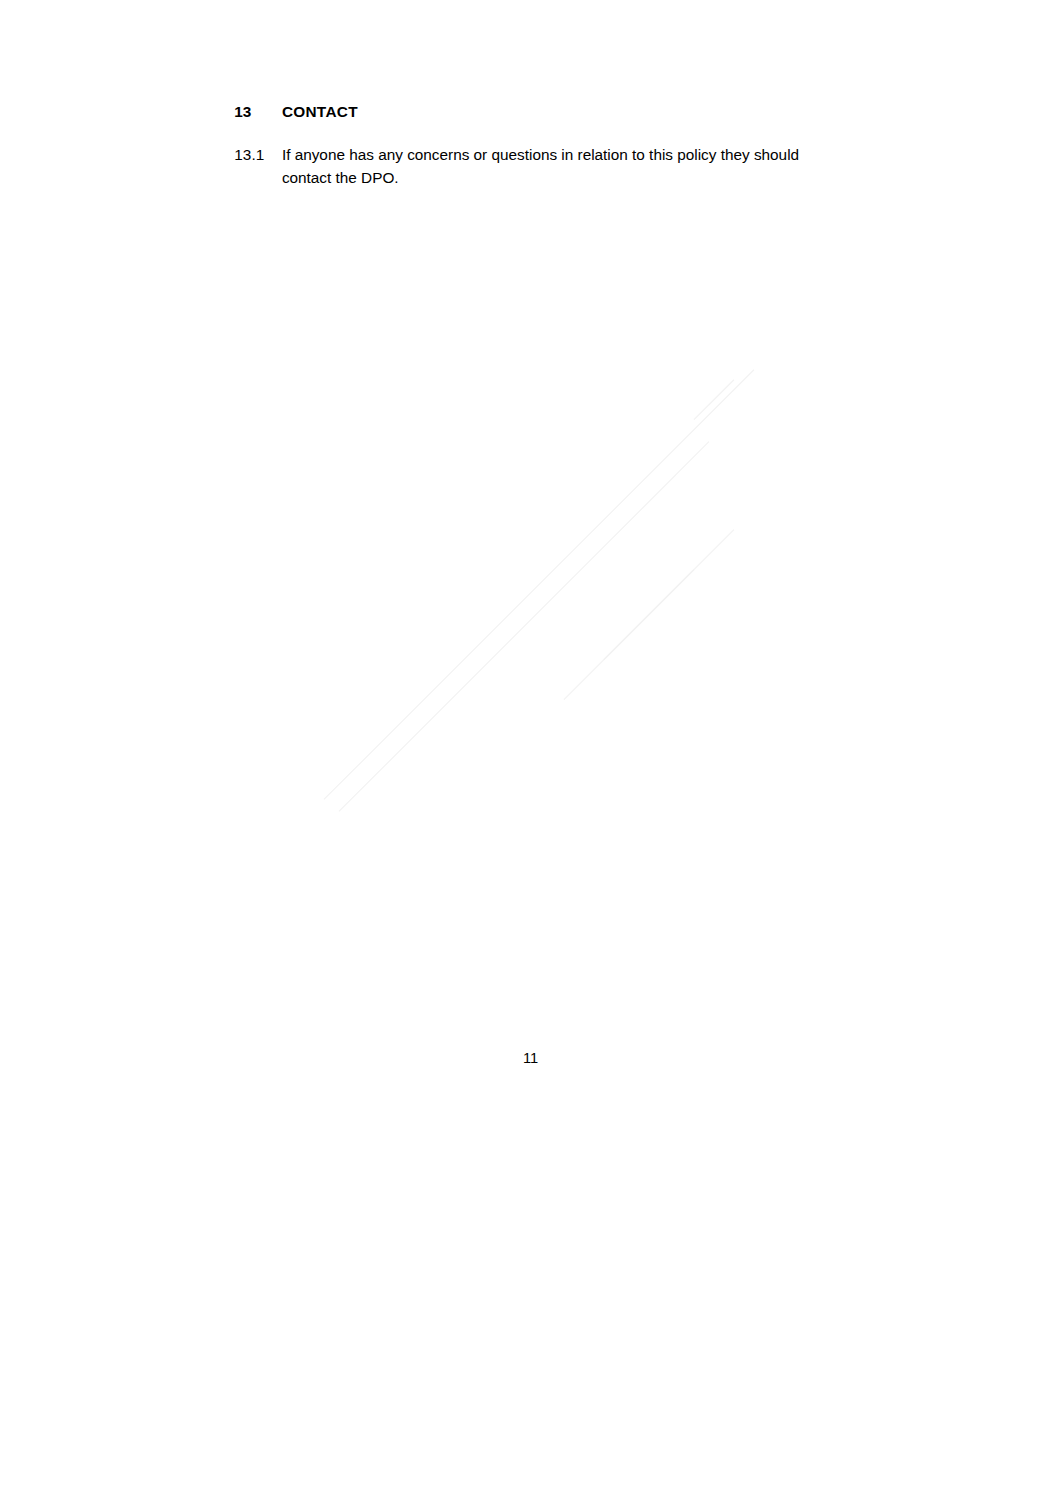13 CONTACT
13.1 If anyone has any concerns or questions in relation to this policy they should contact the DPO.
11